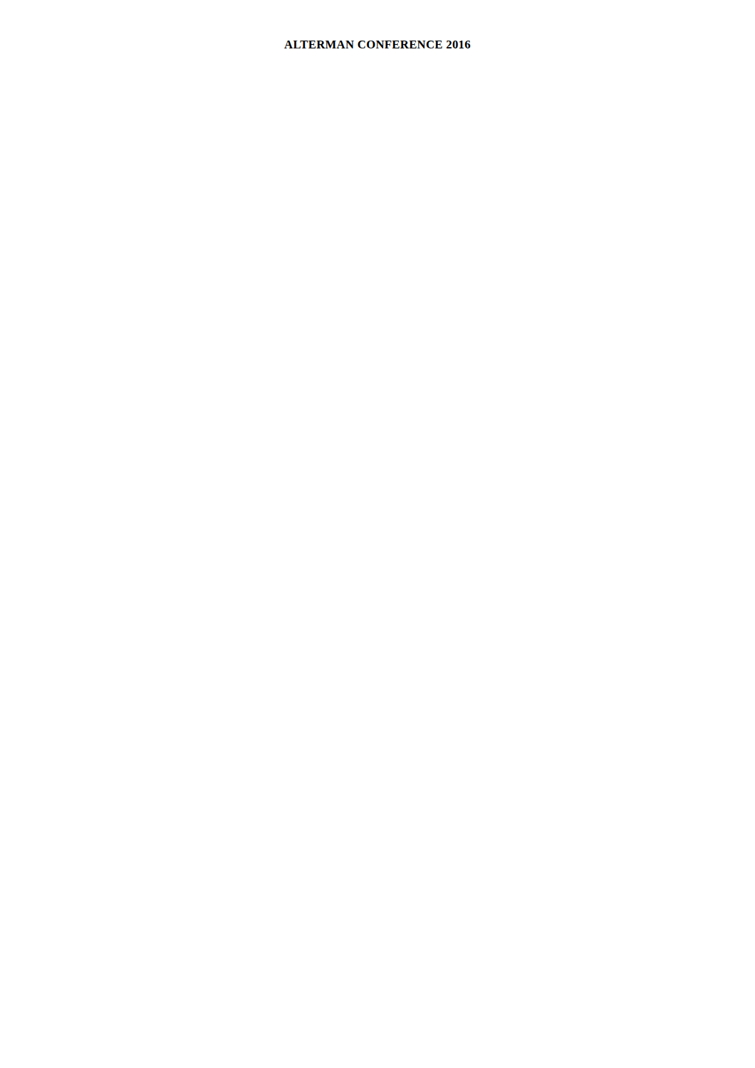ALTERMAN CONFERENCE 2016